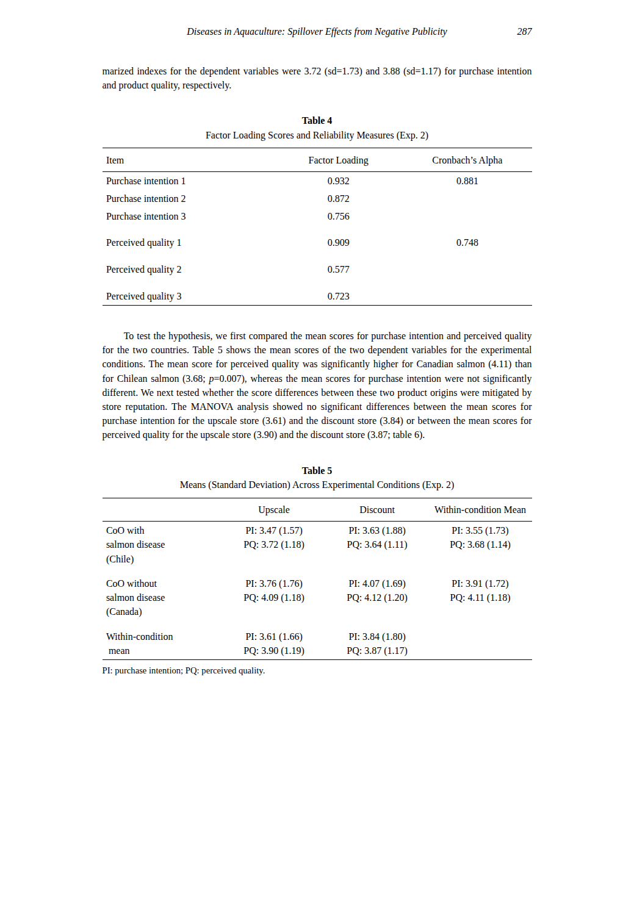Diseases in Aquaculture: Spillover Effects from Negative Publicity 287
marized indexes for the dependent variables were 3.72 (sd=1.73) and 3.88 (sd=1.17) for purchase intention and product quality, respectively.
Table 4 Factor Loading Scores and Reliability Measures (Exp. 2)
| Item | Factor Loading | Cronbach’s Alpha |
| --- | --- | --- |
| Purchase intention 1 | 0.932 | 0.881 |
| Purchase intention 2 | 0.872 | |
| Purchase intention 3 | 0.756 | |
| Perceived quality 1 | 0.909 | 0.748 |
| Perceived quality 2 | 0.577 | |
| Perceived quality 3 | 0.723 | |
To test the hypothesis, we first compared the mean scores for purchase intention and perceived quality for the two countries. Table 5 shows the mean scores of the two dependent variables for the experimental conditions. The mean score for perceived quality was significantly higher for Canadian salmon (4.11) than for Chilean salmon (3.68; p=0.007), whereas the mean scores for purchase intention were not significantly different. We next tested whether the score differences between these two product origins were mitigated by store reputation. The MANOVA analysis showed no significant differences between the mean scores for purchase intention for the upscale store (3.61) and the discount store (3.84) or between the mean scores for perceived quality for the upscale store (3.90) and the discount store (3.87; table 6).
Table 5 Means (Standard Deviation) Across Experimental Conditions (Exp. 2)
| | Upscale | Discount | Within-condition Mean |
| --- | --- | --- | --- |
| CoO with salmon disease (Chile) | PI: 3.47 (1.57) PQ: 3.72 (1.18) | PI: 3.63 (1.88) PQ: 3.64 (1.11) | PI: 3.55 (1.73) PQ: 3.68 (1.14) |
| CoO without salmon disease (Canada) | PI: 3.76 (1.76) PQ: 4.09 (1.18) | PI: 4.07 (1.69) PQ: 4.12 (1.20) | PI: 3.91 (1.72) PQ: 4.11 (1.18) |
| Within-condition mean | PI: 3.61 (1.66) PQ: 3.90 (1.19) | PI: 3.84 (1.80) PQ: 3.87 (1.17) | |
PI: purchase intention; PQ: perceived quality.